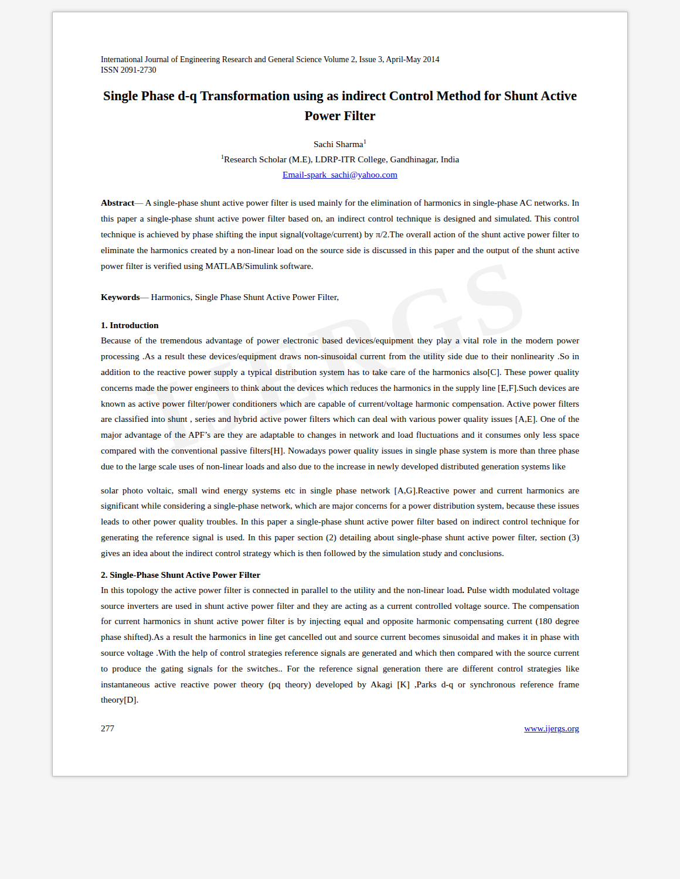IJERGS
International Journal of Engineering Research and General Science Volume 2, Issue 3, April-May 2014
ISSN 2091-2730
Single Phase d-q Transformation using as indirect Control Method for Shunt Active Power Filter
Sachi Sharma1
1Research Scholar (M.E), LDRP-ITR College, Gandhinagar, India
Email-spark_sachi@yahoo.com
Abstract— A single-phase shunt active power filter is used mainly for the elimination of harmonics in single-phase AC networks. In this paper a single-phase shunt active power filter based on, an indirect control technique is designed and simulated. This control technique is achieved by phase shifting the input signal(voltage/current) by π/2.The overall action of the shunt active power filter to eliminate the harmonics created by a non-linear load on the source side is discussed in this paper and the output of the shunt active power filter is verified using MATLAB/Simulink software.
Keywords— Harmonics, Single Phase Shunt Active Power Filter,
1. Introduction
Because of the tremendous advantage of power electronic based devices/equipment they play a vital role in the modern power processing .As a result these devices/equipment draws non-sinusoidal current from the utility side due to their nonlinearity .So in addition to the reactive power supply a typical distribution system has to take care of the harmonics also[C]. These power quality concerns made the power engineers to think about the devices which reduces the harmonics in the supply line [E,F].Such devices are known as active power filter/power conditioners which are capable of current/voltage harmonic compensation. Active power filters are classified into shunt , series and hybrid active power filters which can deal with various power quality issues [A,E]. One of the major advantage of the APF’s are they are adaptable to changes in network and load fluctuations and it consumes only less space compared with the conventional passive filters[H]. Nowadays power quality issues in single phase system is more than three phase due to the large scale uses of non-linear loads and also due to the increase in newly developed distributed generation systems like
solar photo voltaic, small wind energy systems etc in single phase network [A,G].Reactive power and current harmonics are significant while considering a single-phase network, which are major concerns for a power distribution system, because these issues leads to other power quality troubles. In this paper a single-phase shunt active power filter based on indirect control technique for generating the reference signal is used. In this paper section (2) detailing about single-phase shunt active power filter, section (3) gives an idea about the indirect control strategy which is then followed by the simulation study and conclusions.
2. Single-Phase Shunt Active Power Filter
In this topology the active power filter is connected in parallel to the utility and the non-linear load. Pulse width modulated voltage source inverters are used in shunt active power filter and they are acting as a current controlled voltage source. The compensation for current harmonics in shunt active power filter is by injecting equal and opposite harmonic compensating current (180 degree phase shifted).As a result the harmonics in line get cancelled out and source current becomes sinusoidal and makes it in phase with source voltage .With the help of control strategies reference signals are generated and which then compared with the source current to produce the gating signals for the switches.. For the reference signal generation there are different control strategies like instantaneous active reactive power theory (pq theory) developed by Akagi [K] ,Parks d-q or synchronous reference frame theory[D].
277 www.ijergs.org